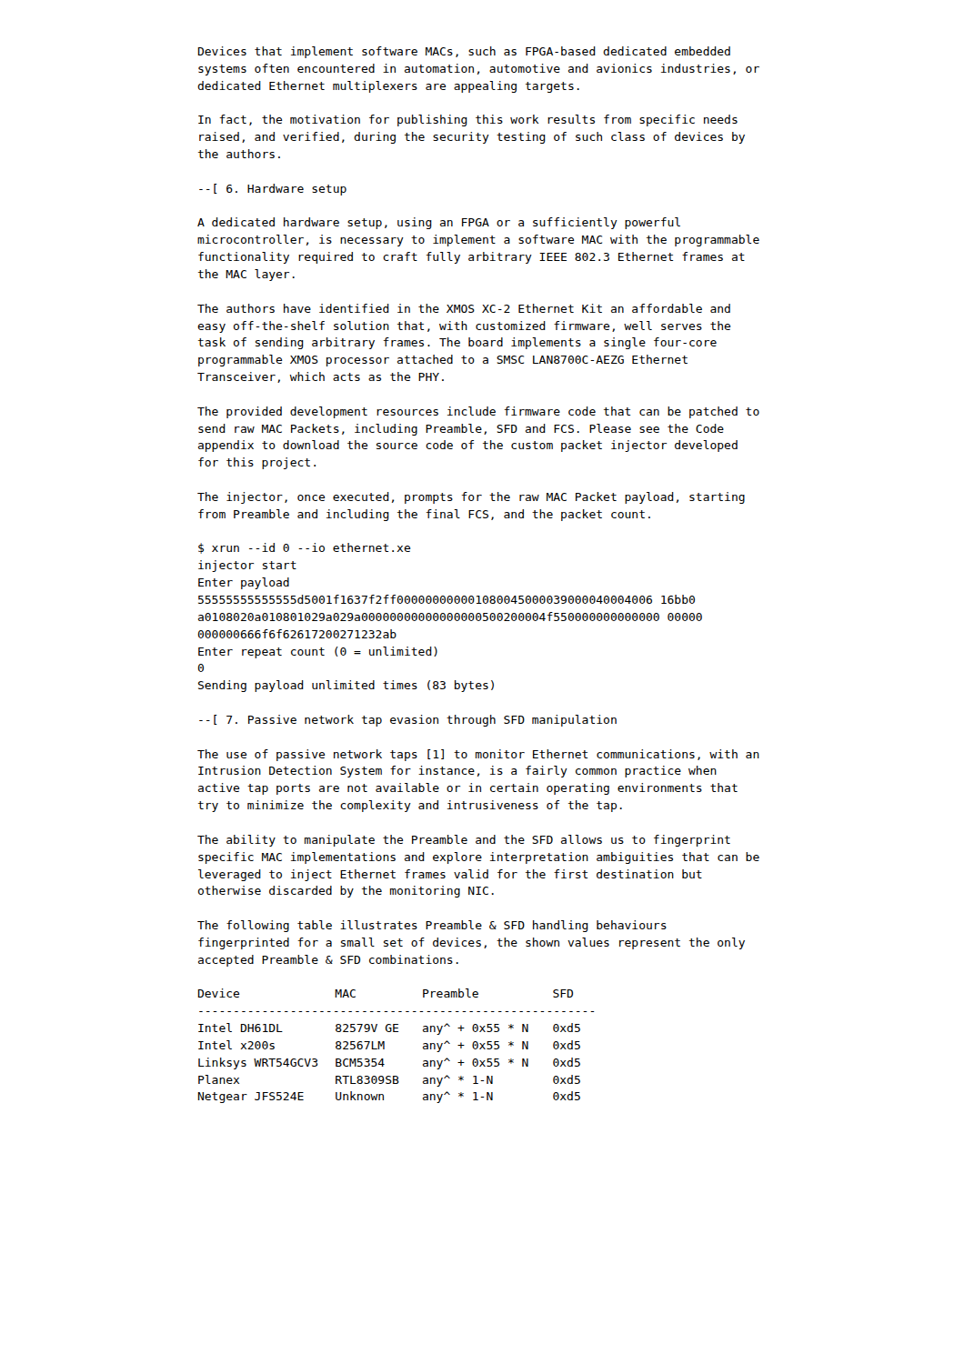Devices that implement software MACs, such as FPGA-based dedicated embedded systems often encountered in automation, automotive and avionics industries, or dedicated Ethernet multiplexers are appealing targets.
In fact, the motivation for publishing this work results from specific needs raised, and verified, during the security testing of such class of devices by the authors.
--[ 6. Hardware setup
A dedicated hardware setup, using an FPGA or a sufficiently powerful microcontroller, is necessary to implement a software MAC with the programmable functionality required to craft fully arbitrary IEEE 802.3 Ethernet frames at the MAC layer.
The authors have identified in the XMOS XC-2 Ethernet Kit an affordable and easy off-the-shelf solution that, with customized firmware, well serves the task of sending arbitrary frames. The board implements a single four-core programmable XMOS processor attached to a SMSC LAN8700C-AEZG Ethernet Transceiver, which acts as the PHY.
The provided development resources include firmware code that can be patched to send raw MAC Packets, including Preamble, SFD and FCS. Please see the Code appendix to download the source code of the custom packet injector developed for this project.
The injector, once executed, prompts for the raw MAC Packet payload, starting from Preamble and including the final FCS, and the packet count.
$ xrun --id 0 --io ethernet.xe
injector start
Enter payload
55555555555555d5001f1637f2ff000000000001080045000039000040004006 16bb0
a0108020a010801029a029a00000000000000000500200004f550000000000000 00000
000000666f6f62617200271232ab
Enter repeat count (0 = unlimited)
0
Sending payload unlimited times (83 bytes)
--[ 7. Passive network tap evasion through SFD manipulation
The use of passive network taps [1] to monitor Ethernet communications, with an Intrusion Detection System for instance, is a fairly common practice when active tap ports are not available or in certain operating environments that try to minimize the complexity and intrusiveness of the tap.
The ability to manipulate the Preamble and the SFD allows us to fingerprint specific MAC implementations and explore interpretation ambiguities that can be leveraged to inject Ethernet frames valid for the first destination but otherwise discarded by the monitoring NIC.
The following table illustrates Preamble & SFD handling behaviours fingerprinted for a small set of devices, the shown values represent the only accepted Preamble & SFD combinations.
| Device | MAC | Preamble | SFD |
| --- | --- | --- | --- |
| -------------------------------------------------------- |
| Intel DH61DL | 82579V GE | any^ + 0x55 * N | 0xd5 |
| Intel x200s | 82567LM | any^ + 0x55 * N | 0xd5 |
| Linksys WRT54GCV3 | BCM5354 | any^ + 0x55 * N | 0xd5 |
| Planex | RTL8309SB | any^ * 1-N | 0xd5 |
| Netgear JFS524E | Unknown | any^ * 1-N | 0xd5 |